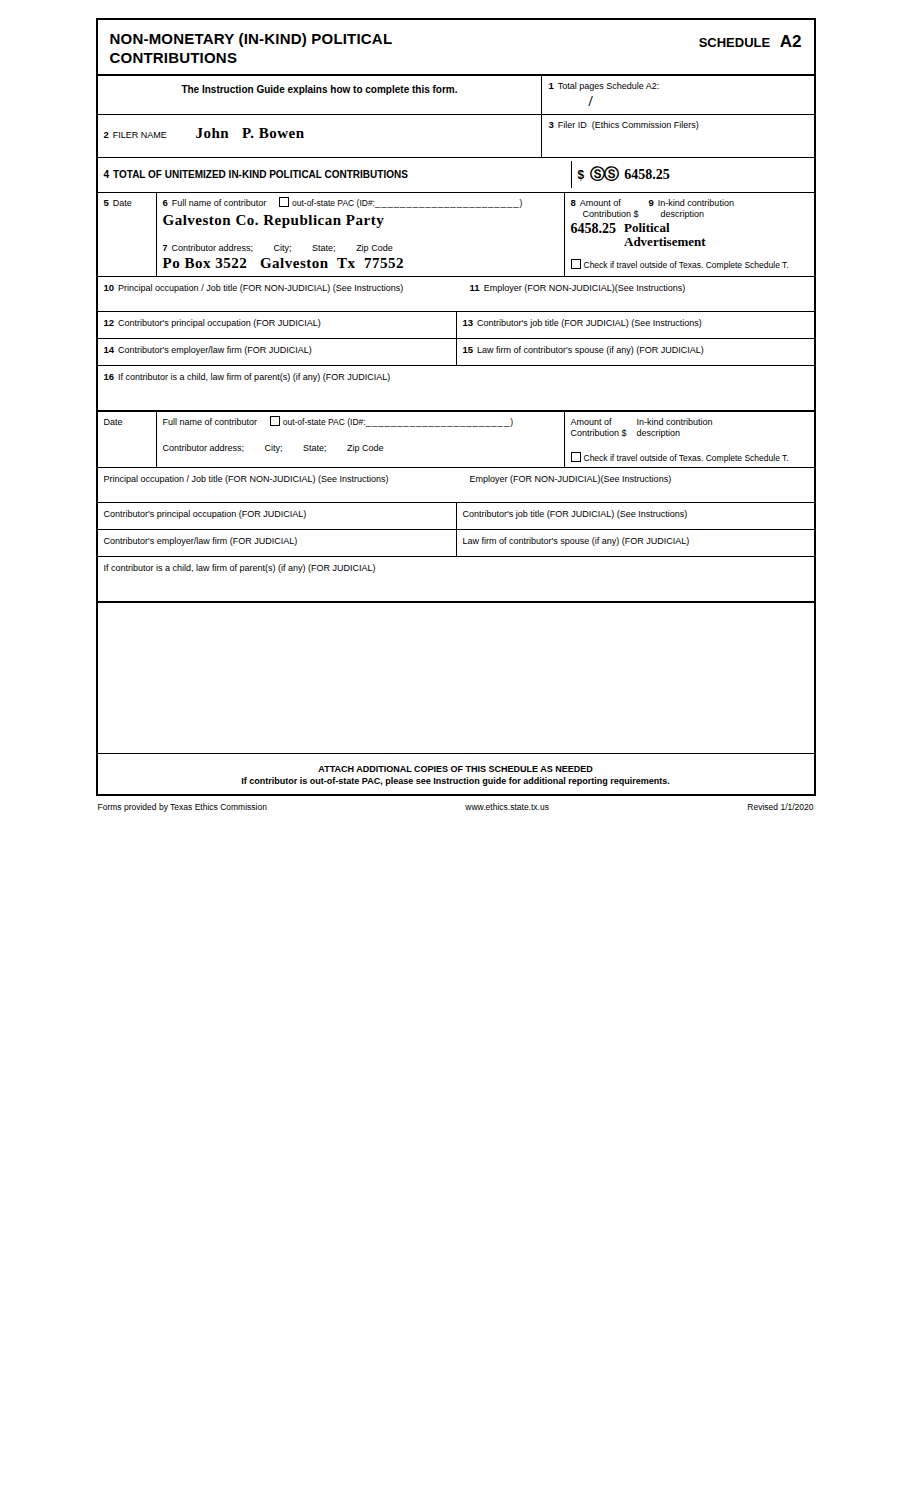NON-MONETARY (IN-KIND) POLITICAL
CONTRIBUTIONS
SCHEDULE A2
The Instruction Guide explains how to complete this form.
1 Total pages Schedule A2:
/
2 FILER NAME
John P. Bowen
3 Filer ID (Ethics Commission Filers)
4 TOTAL OF UNITEMIZED IN-KIND POLITICAL CONTRIBUTIONS
$ ⓈⓈ 6458.25
5 Date
6 Full name of contributor out-of-state PAC (ID#:_______________________)
Galveston Co. Republican Party
7 Contributor address; City; State; Zip Code
Po Box 3522 Galveston Tx 77552
8 Amount of
Contribution $
9 In-kind contribution
description
6458.25
Political
Advertisement
Check if travel outside of Texas. Complete Schedule T.
10 Principal occupation / Job title (FOR NON-JUDICIAL) (See Instructions) 11 Employer (FOR NON-JUDICIAL)(See Instructions)
12 Contributor's principal occupation (FOR JUDICIAL)
13 Contributor's job title (FOR JUDICIAL) (See Instructions)
14 Contributor's employer/law firm (FOR JUDICIAL)
15 Law firm of contributor's spouse (if any) (FOR JUDICIAL)
16 If contributor is a child, law firm of parent(s) (if any) (FOR JUDICIAL)
Date
Full name of contributor out-of-state PAC (ID#:_______________________)
Contributor address; City; State; Zip Code
Amount of
Contribution $
In-kind contribution
description
Check if travel outside of Texas. Complete Schedule T.
Principal occupation / Job title (FOR NON-JUDICIAL) (See Instructions) Employer (FOR NON-JUDICIAL)(See Instructions)
Contributor's principal occupation (FOR JUDICIAL)
Contributor's job title (FOR JUDICIAL) (See Instructions)
Contributor's employer/law firm (FOR JUDICIAL)
Law firm of contributor's spouse (if any) (FOR JUDICIAL)
If contributor is a child, law firm of parent(s) (if any) (FOR JUDICIAL)
ATTACH ADDITIONAL COPIES OF THIS SCHEDULE AS NEEDED
If contributor is out-of-state PAC, please see Instruction guide for additional reporting requirements.
Forms provided by Texas Ethics Commission
www.ethics.state.tx.us
Revised 1/1/2020